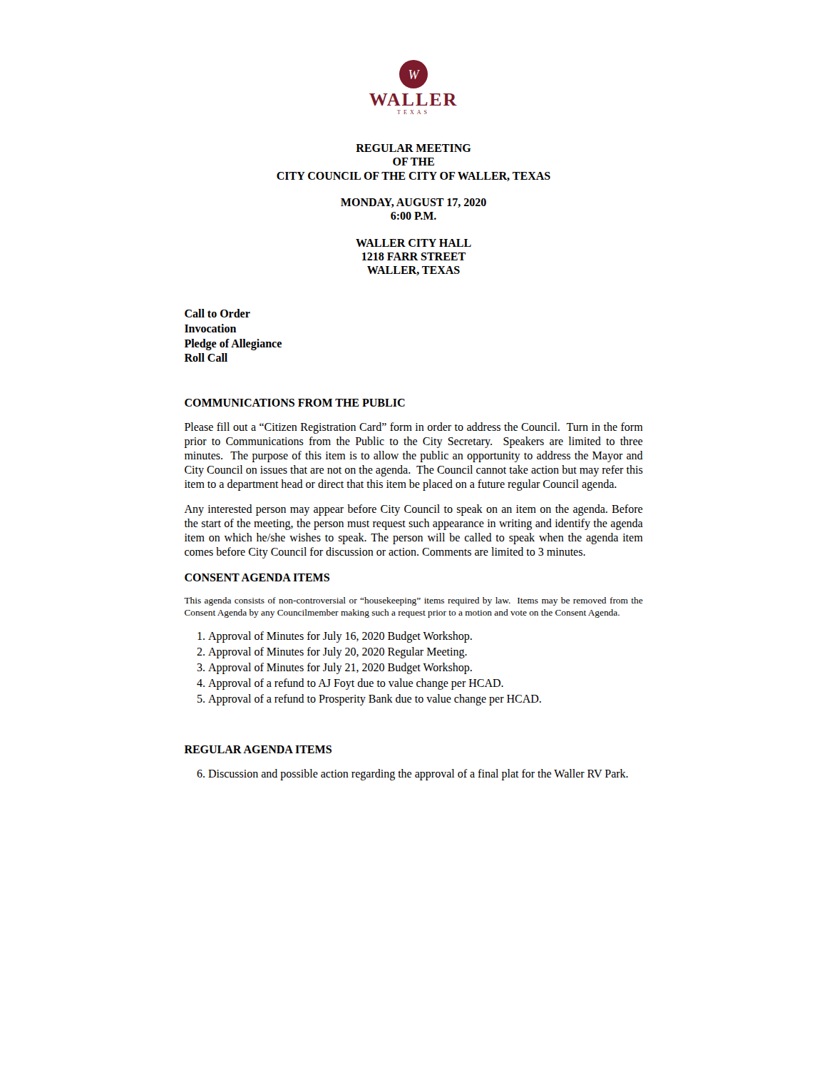W WALLER TEXAS
REGULAR MEETING
OF THE
CITY COUNCIL OF THE CITY OF WALLER, TEXAS
MONDAY, AUGUST 17, 2020
6:00 P.M.
WALLER CITY HALL
1218 FARR STREET
WALLER, TEXAS
Call to Order
Invocation
Pledge of Allegiance
Roll Call
Communications from the Public
Please fill out a “Citizen Registration Card” form in order to address the Council. Turn in the form prior to Communications from the Public to the City Secretary. Speakers are limited to three minutes. The purpose of this item is to allow the public an opportunity to address the Mayor and City Council on issues that are not on the agenda. The Council cannot take action but may refer this item to a department head or direct that this item be placed on a future regular Council agenda.
Any interested person may appear before City Council to speak on an item on the agenda. Before the start of the meeting, the person must request such appearance in writing and identify the agenda item on which he/she wishes to speak. The person will be called to speak when the agenda item comes before City Council for discussion or action. Comments are limited to 3 minutes.
Consent Agenda Items
This agenda consists of non-controversial or “housekeeping” items required by law. Items may be removed from the Consent Agenda by any Councilmember making such a request prior to a motion and vote on the Consent Agenda.
Approval of Minutes for July 16, 2020 Budget Workshop.
Approval of Minutes for July 20, 2020 Regular Meeting.
Approval of Minutes for July 21, 2020 Budget Workshop.
Approval of a refund to AJ Foyt due to value change per HCAD.
Approval of a refund to Prosperity Bank due to value change per HCAD.
Regular Agenda Items
Discussion and possible action regarding the approval of a final plat for the Waller RV Park.